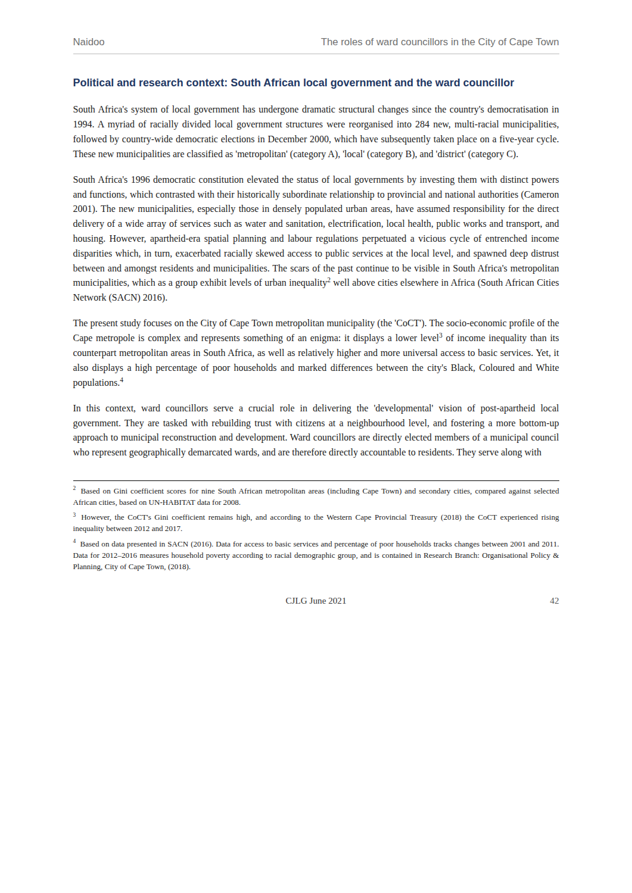Naidoo The roles of ward councillors in the City of Cape Town
Political and research context: South African local government and the ward councillor
South Africa's system of local government has undergone dramatic structural changes since the country's democratisation in 1994. A myriad of racially divided local government structures were reorganised into 284 new, multi-racial municipalities, followed by country-wide democratic elections in December 2000, which have subsequently taken place on a five-year cycle. These new municipalities are classified as 'metropolitan' (category A), 'local' (category B), and 'district' (category C).
South Africa's 1996 democratic constitution elevated the status of local governments by investing them with distinct powers and functions, which contrasted with their historically subordinate relationship to provincial and national authorities (Cameron 2001). The new municipalities, especially those in densely populated urban areas, have assumed responsibility for the direct delivery of a wide array of services such as water and sanitation, electrification, local health, public works and transport, and housing. However, apartheid-era spatial planning and labour regulations perpetuated a vicious cycle of entrenched income disparities which, in turn, exacerbated racially skewed access to public services at the local level, and spawned deep distrust between and amongst residents and municipalities. The scars of the past continue to be visible in South Africa's metropolitan municipalities, which as a group exhibit levels of urban inequality2 well above cities elsewhere in Africa (South African Cities Network (SACN) 2016).
The present study focuses on the City of Cape Town metropolitan municipality (the 'CoCT'). The socio-economic profile of the Cape metropole is complex and represents something of an enigma: it displays a lower level3 of income inequality than its counterpart metropolitan areas in South Africa, as well as relatively higher and more universal access to basic services. Yet, it also displays a high percentage of poor households and marked differences between the city's Black, Coloured and White populations.4
In this context, ward councillors serve a crucial role in delivering the 'developmental' vision of post-apartheid local government. They are tasked with rebuilding trust with citizens at a neighbourhood level, and fostering a more bottom-up approach to municipal reconstruction and development. Ward councillors are directly elected members of a municipal council who represent geographically demarcated wards, and are therefore directly accountable to residents. They serve along with
2 Based on Gini coefficient scores for nine South African metropolitan areas (including Cape Town) and secondary cities, compared against selected African cities, based on UN-HABITAT data for 2008.
3 However, the CoCT's Gini coefficient remains high, and according to the Western Cape Provincial Treasury (2018) the CoCT experienced rising inequality between 2012 and 2017.
4 Based on data presented in SACN (2016). Data for access to basic services and percentage of poor households tracks changes between 2001 and 2011. Data for 2012–2016 measures household poverty according to racial demographic group, and is contained in Research Branch: Organisational Policy & Planning, City of Cape Town, (2018).
CJLG June 2021 42